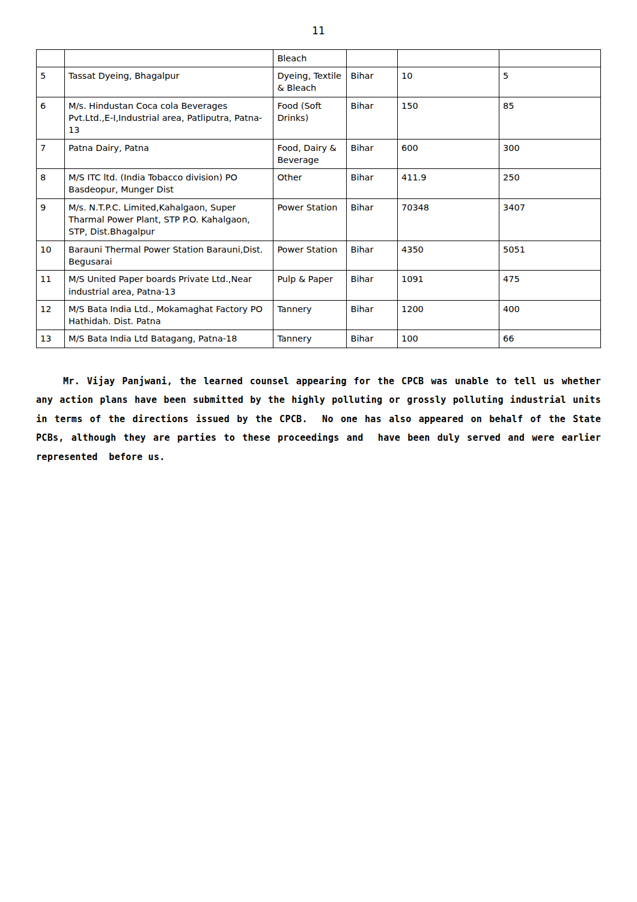11
| | | Bleach | | | |
| 5 | Tassat Dyeing, Bhagalpur | Dyeing, Textile & Bleach | Bihar | 10 | 5 |
| 6 | M/s. Hindustan Coca cola Beverages Pvt.Ltd.,E-I,Industrial area, Patliputra, Patna-13 | Food (Soft Drinks) | Bihar | 150 | 85 |
| 7 | Patna Dairy, Patna | Food, Dairy & Beverage | Bihar | 600 | 300 |
| 8 | M/S ITC ltd. (India Tobacco division) PO Basdeopur, Munger Dist | Other | Bihar | 411.9 | 250 |
| 9 | M/s. N.T.P.C. Limited,Kahalgaon, Super Tharmal Power Plant, STP P.O. Kahalgaon, STP, Dist.Bhagalpur | Power Station | Bihar | 70348 | 3407 |
| 10 | Barauni Thermal Power Station Barauni,Dist. Begusarai | Power Station | Bihar | 4350 | 5051 |
| 11 | M/S United Paper boards Private Ltd.,Near industrial area, Patna-13 | Pulp & Paper | Bihar | 1091 | 475 |
| 12 | M/S Bata India Ltd., Mokamaghat Factory PO Hathidah. Dist. Patna | Tannery | Bihar | 1200 | 400 |
| 13 | M/S Bata India Ltd Batagang, Patna-18 | Tannery | Bihar | 100 | 66 |
Mr. Vijay Panjwani, the learned counsel appearing for the CPCB was unable to tell us whether any action plans have been submitted by the highly polluting or grossly polluting industrial units in terms of the directions issued by the CPCB. No one has also appeared on behalf of the State PCBs, although they are parties to these proceedings and have been duly served and were earlier represented before us.